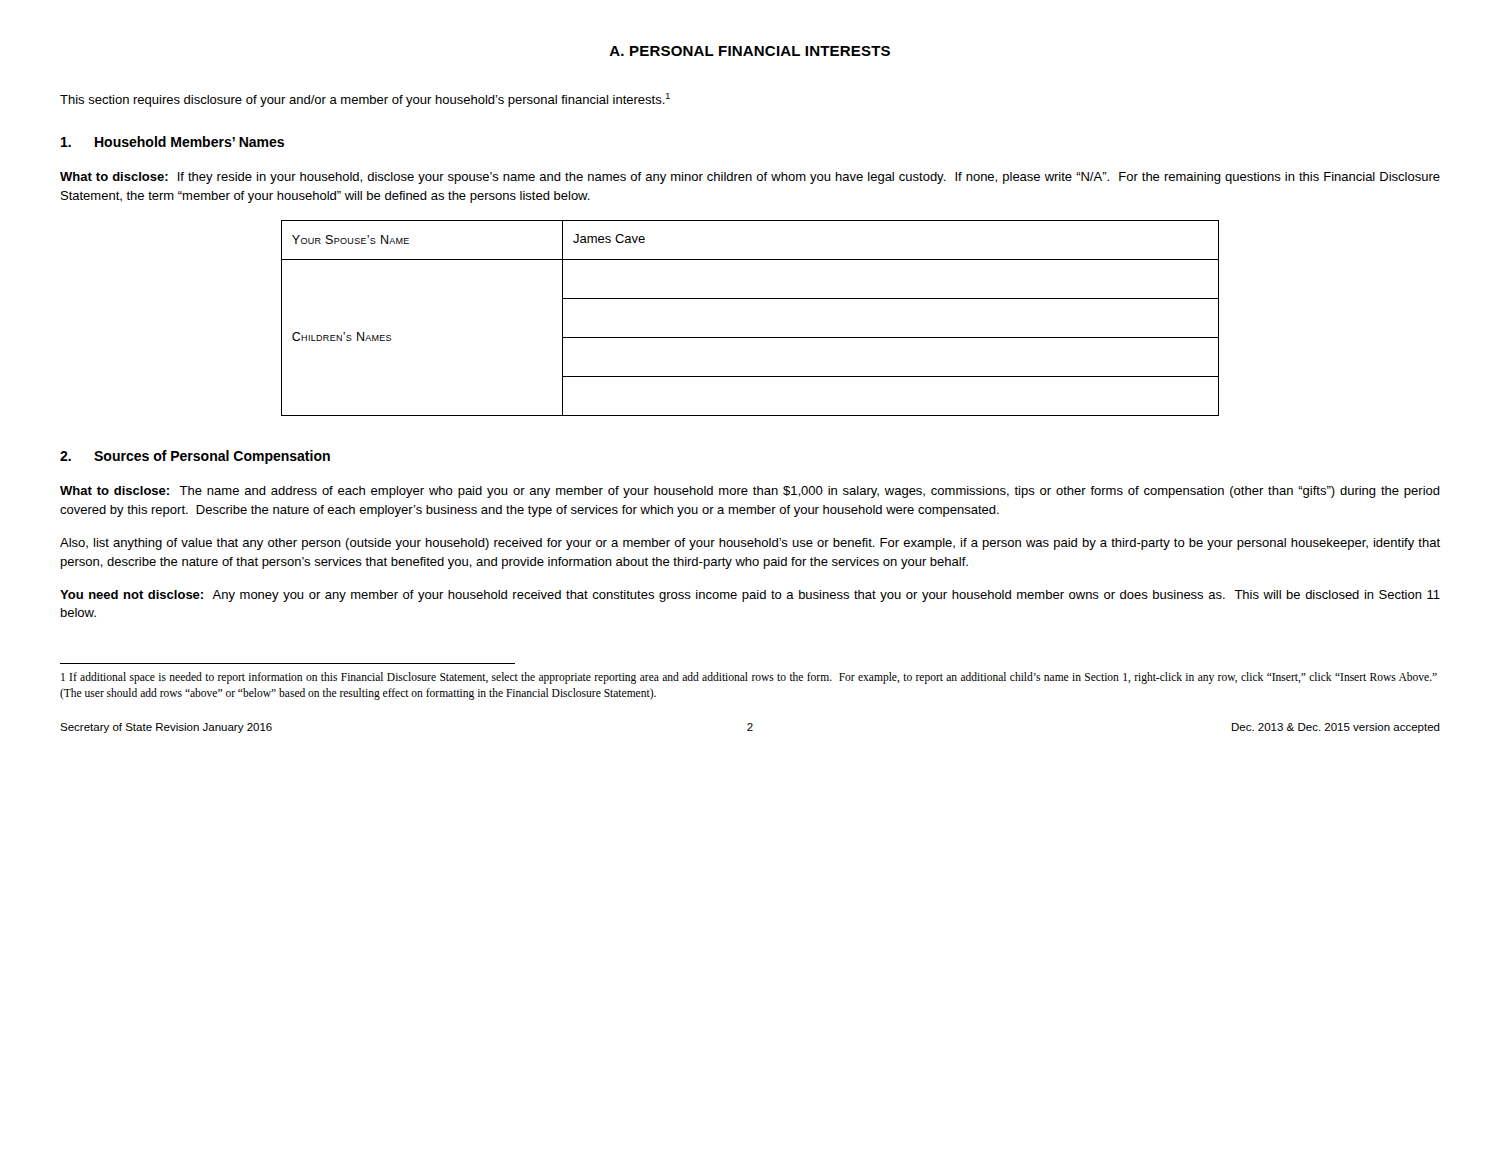A. PERSONAL FINANCIAL INTERESTS
This section requires disclosure of your and/or a member of your household’s personal financial interests.1
1. Household Members’ Names
What to disclose: If they reside in your household, disclose your spouse’s name and the names of any minor children of whom you have legal custody. If none, please write “N/A”. For the remaining questions in this Financial Disclosure Statement, the term “member of your household” will be defined as the persons listed below.
| Your Spouse’s Name | James Cave |
| Children’s Names | |
2. Sources of Personal Compensation
What to disclose: The name and address of each employer who paid you or any member of your household more than $1,000 in salary, wages, commissions, tips or other forms of compensation (other than “gifts”) during the period covered by this report. Describe the nature of each employer’s business and the type of services for which you or a member of your household were compensated.
Also, list anything of value that any other person (outside your household) received for your or a member of your household’s use or benefit. For example, if a person was paid by a third-party to be your personal housekeeper, identify that person, describe the nature of that person’s services that benefited you, and provide information about the third-party who paid for the services on your behalf.
You need not disclose: Any money you or any member of your household received that constitutes gross income paid to a business that you or your household member owns or does business as. This will be disclosed in Section 11 below.
1 If additional space is needed to report information on this Financial Disclosure Statement, select the appropriate reporting area and add additional rows to the form. For example, to report an additional child’s name in Section 1, right-click in any row, click “Insert,” click “Insert Rows Above.” (The user should add rows “above” or “below” based on the resulting effect on formatting in the Financial Disclosure Statement).
Secretary of State Revision January 2016
2
Dec. 2013 & Dec. 2015 version accepted